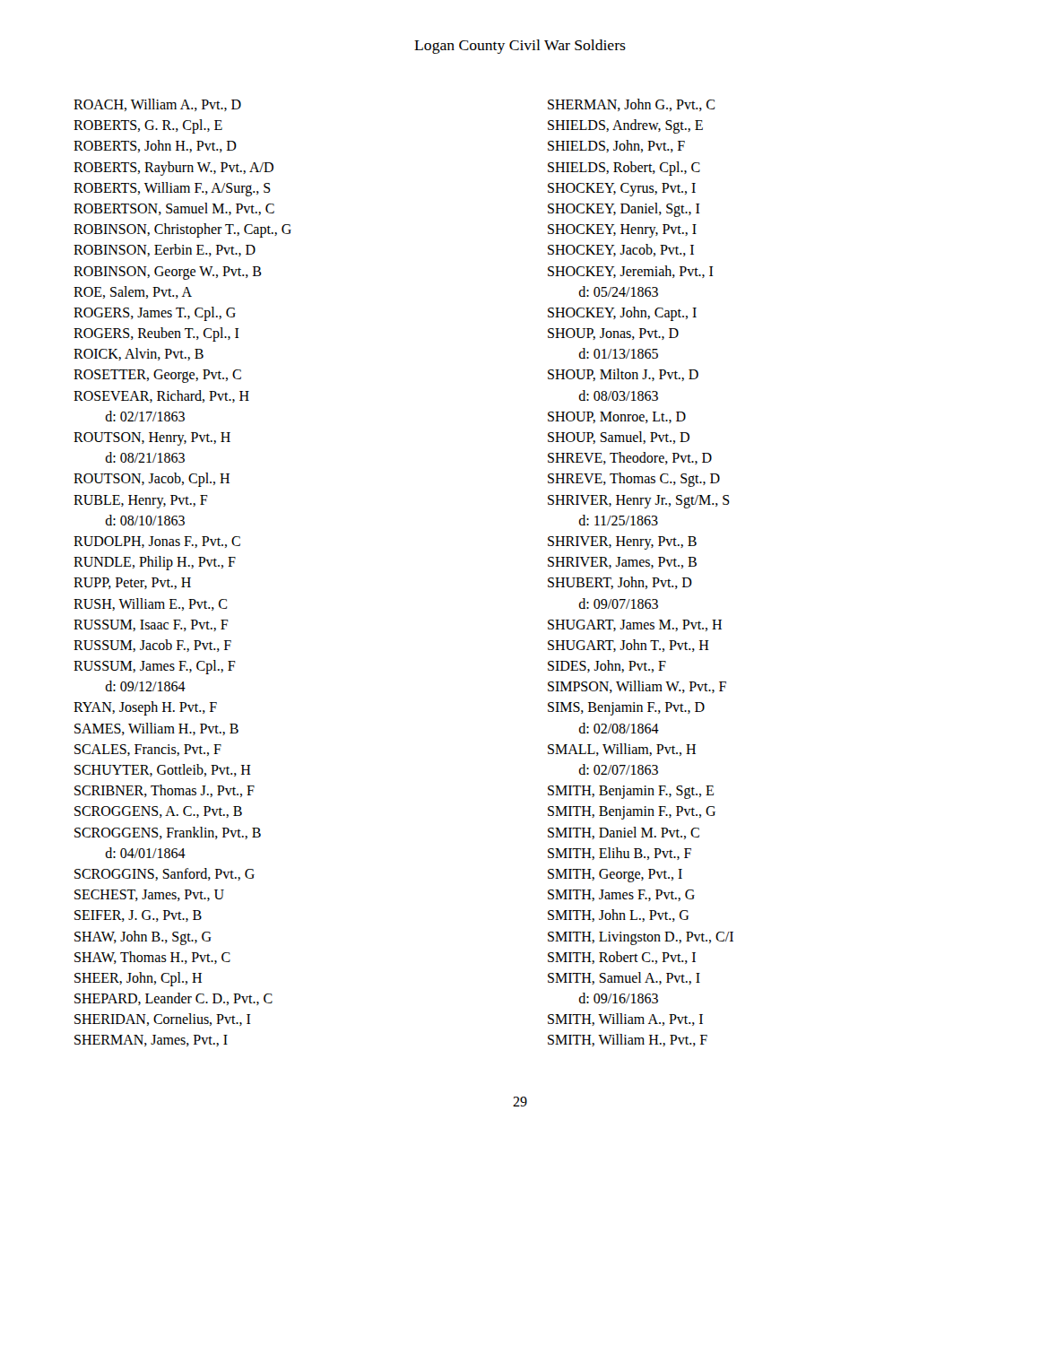Logan County Civil War Soldiers
ROACH, William A., Pvt., D
ROBERTS, G. R., Cpl., E
ROBERTS, John H., Pvt., D
ROBERTS, Rayburn W., Pvt., A/D
ROBERTS, William F., A/Surg., S
ROBERTSON, Samuel M., Pvt., C
ROBINSON, Christopher T., Capt., G
ROBINSON, Eerbin E., Pvt., D
ROBINSON, George W., Pvt., B
ROE, Salem, Pvt., A
ROGERS, James T., Cpl., G
ROGERS, Reuben T., Cpl., I
ROICK, Alvin, Pvt., B
ROSETTER, George, Pvt., C
ROSEVEAR, Richard, Pvt., H d: 02/17/1863
ROUTSON, Henry, Pvt., H d: 08/21/1863
ROUTSON, Jacob, Cpl., H
RUBLE, Henry, Pvt., F d: 08/10/1863
RUDOLPH, Jonas F., Pvt., C
RUNDLE, Philip H., Pvt., F
RUPP, Peter, Pvt., H
RUSH, William E., Pvt., C
RUSSUM, Isaac F., Pvt., F
RUSSUM, Jacob F., Pvt., F
RUSSUM, James F., Cpl., F d: 09/12/1864
RYAN, Joseph H. Pvt., F
SAMES, William H., Pvt., B
SCALES, Francis, Pvt., F
SCHUYTER, Gottleib, Pvt., H
SCRIBNER, Thomas J., Pvt., F
SCROGGENS, A. C., Pvt., B
SCROGGENS, Franklin, Pvt., B d: 04/01/1864
SCROGGINS, Sanford, Pvt., G
SECHEST, James, Pvt., U
SEIFER, J. G., Pvt., B
SHAW, John B., Sgt., G
SHAW, Thomas H., Pvt., C
SHEER, John, Cpl., H
SHEPARD, Leander C. D., Pvt., C
SHERIDAN, Cornelius, Pvt., I
SHERMAN, James, Pvt., I
SHERMAN, John G., Pvt., C
SHIELDS, Andrew, Sgt., E
SHIELDS, John, Pvt., F
SHIELDS, Robert, Cpl., C
SHOCKEY, Cyrus, Pvt., I
SHOCKEY, Daniel, Sgt., I
SHOCKEY, Henry, Pvt., I
SHOCKEY, Jacob, Pvt., I
SHOCKEY, Jeremiah, Pvt., I d: 05/24/1863
SHOCKEY, John, Capt., I
SHOUP, Jonas, Pvt., D d: 01/13/1865
SHOUP, Milton J., Pvt., D d: 08/03/1863
SHOUP, Monroe, Lt., D
SHOUP, Samuel, Pvt., D
SHREVE, Theodore, Pvt., D
SHREVE, Thomas C., Sgt., D
SHRIVER, Henry Jr., Sgt/M., S d: 11/25/1863
SHRIVER, Henry, Pvt., B
SHRIVER, James, Pvt., B
SHUBERT, John, Pvt., D d: 09/07/1863
SHUGART, James M., Pvt., H
SHUGART, John T., Pvt., H
SIDES, John, Pvt., F
SIMPSON, William W., Pvt., F
SIMS, Benjamin F., Pvt., D d: 02/08/1864
SMALL, William, Pvt., H d: 02/07/1863
SMITH, Benjamin F., Sgt., E
SMITH, Benjamin F., Pvt., G
SMITH, Daniel M. Pvt., C
SMITH, Elihu B., Pvt., F
SMITH, George, Pvt., I
SMITH, James F., Pvt., G
SMITH, John L., Pvt., G
SMITH, Livingston D., Pvt., C/I
SMITH, Robert C., Pvt., I
SMITH, Samuel A., Pvt., I d: 09/16/1863
SMITH, William A., Pvt., I
SMITH, William H., Pvt., F
29